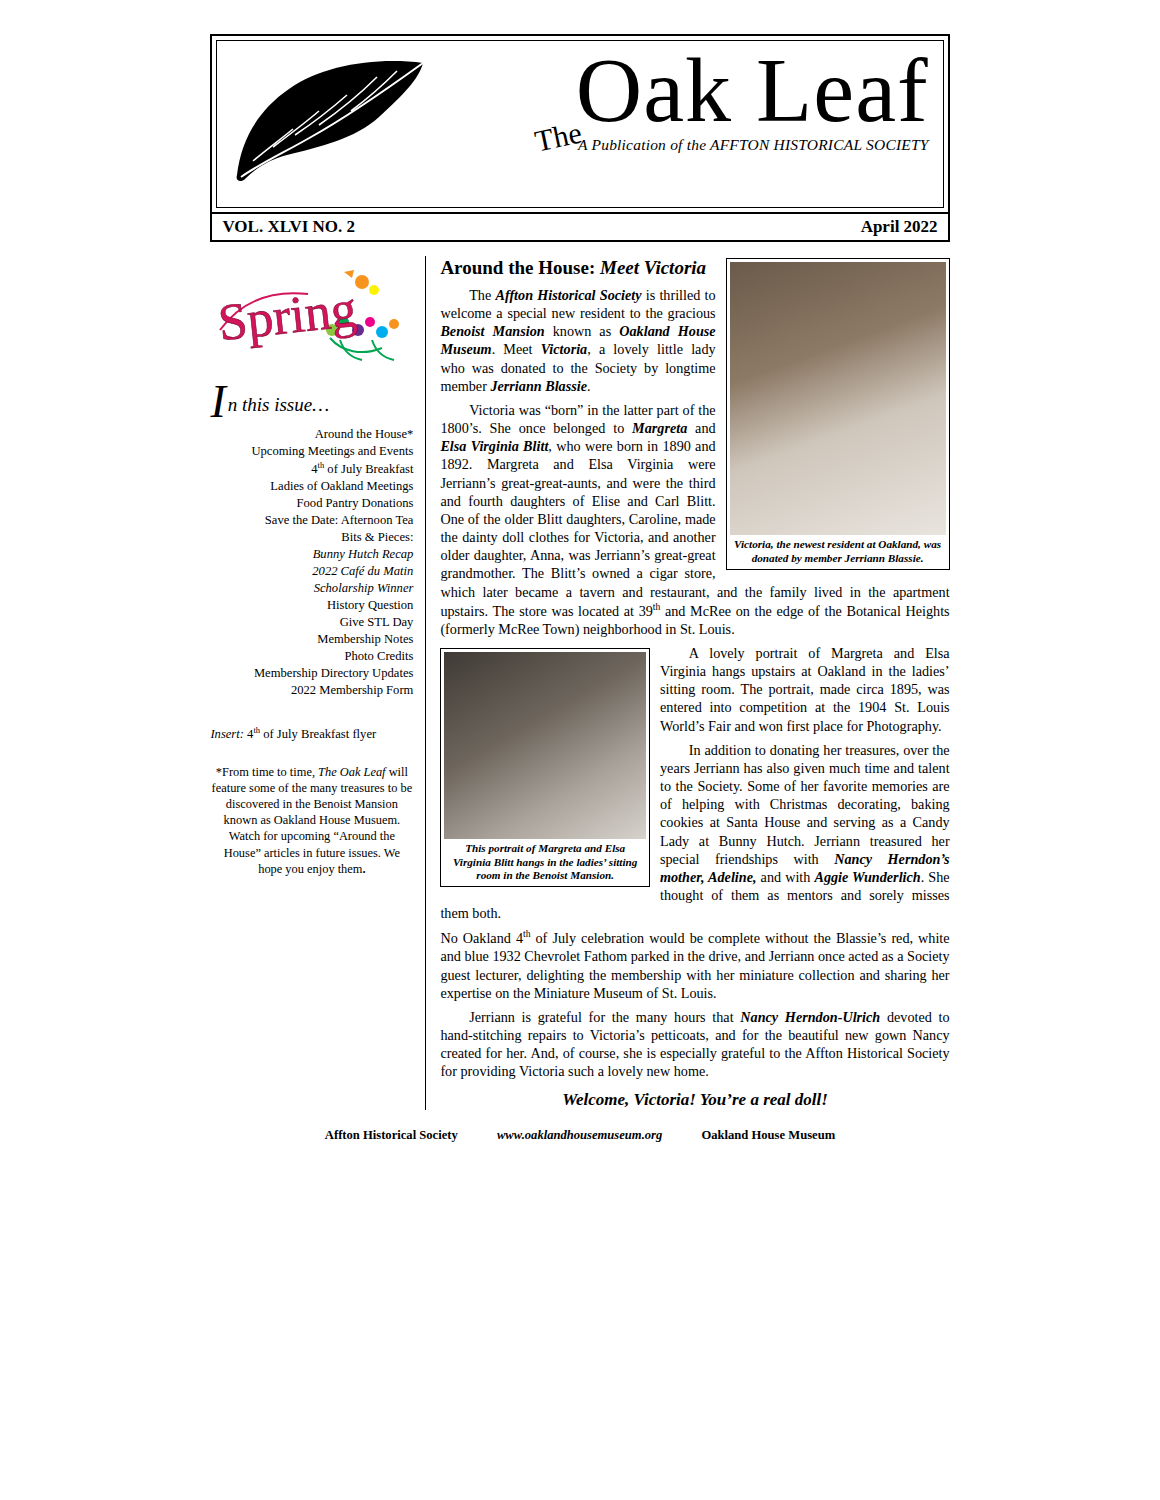The Oak Leaf
A Publication of the AFFTON HISTORICAL SOCIETY
VOL. XLVI NO. 2
April 2022
Spring
In this issue…
Around the House*
Upcoming Meetings and Events
4th of July Breakfast
Ladies of Oakland Meetings
Food Pantry Donations
Save the Date: Afternoon Tea
Bits & Pieces:
Bunny Hutch Recap
2022 Café du Matin
Scholarship Winner
History Question
Give STL Day
Membership Notes
Photo Credits
Membership Directory Updates
2022 Membership Form
Insert: 4th of July Breakfast flyer
*From time to time, The Oak Leaf will feature some of the many treasures to be discovered in the Benoist Mansion known as Oakland House Musuem. Watch for upcoming “Around the House” articles in future issues. We hope you enjoy them.
Victoria, the newest resident at Oakland, was donated by member Jerriann Blassie.
Around the House: Meet Victoria
The Affton Historical Society is thrilled to welcome a special new resident to the gracious Benoist Mansion known as Oakland House Museum. Meet Victoria, a lovely little lady who was donated to the Society by longtime member Jerriann Blassie.
Victoria was “born” in the latter part of the 1800’s. She once belonged to Margreta and Elsa Virginia Blitt, who were born in 1890 and 1892. Margreta and Elsa Virginia were Jerriann’s great-great-aunts, and were the third and fourth daughters of Elise and Carl Blitt. One of the older Blitt daughters, Caroline, made the dainty doll clothes for Victoria, and another older daughter, Anna, was Jerriann’s great-great grandmother. The Blitt’s owned a cigar store, which later became a tavern and restaurant, and the family lived in the apartment upstairs. The store was located at 39th and McRee on the edge of the Botanical Heights (formerly McRee Town) neighborhood in St. Louis.
This portrait of Margreta and Elsa Virginia Blitt hangs in the ladies’ sitting room in the Benoist Mansion.
A lovely portrait of Margreta and Elsa Virginia hangs upstairs at Oakland in the ladies’ sitting room. The portrait, made circa 1895, was entered into competition at the 1904 St. Louis World’s Fair and won first place for Photography.
In addition to donating her treasures, over the years Jerriann has also given much time and talent to the Society. Some of her favorite memories are of helping with Christmas decorating, baking cookies at Santa House and serving as a Candy Lady at Bunny Hutch. Jerriann treasured her special friendships with Nancy Herndon’s mother, Adeline, and with Aggie Wunderlich. She thought of them as mentors and sorely misses them both.
No Oakland 4th of July celebration would be complete without the Blassie’s red, white and blue 1932 Chevrolet Fathom parked in the drive, and Jerriann once acted as a Society guest lecturer, delighting the membership with her miniature collection and sharing her expertise on the Miniature Museum of St. Louis.
Jerriann is grateful for the many hours that Nancy Herndon-Ulrich devoted to hand-stitching repairs to Victoria’s petticoats, and for the beautiful new gown Nancy created for her. And, of course, she is especially grateful to the Affton Historical Society for providing Victoria such a lovely new home.
Welcome, Victoria! You’re a real doll!
Affton Historical Society www.oaklandhousemuseum.org Oakland House Museum